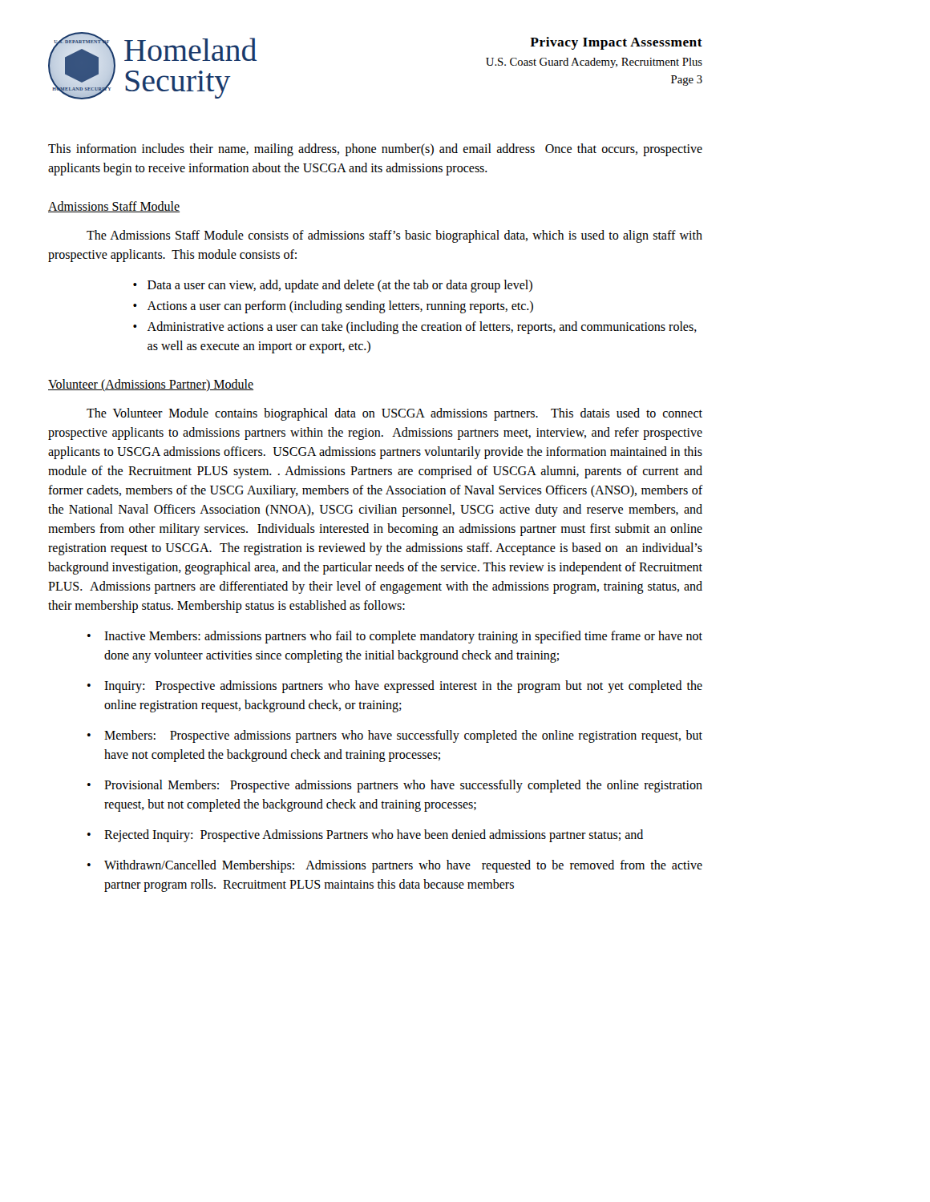Homeland Security
Privacy Impact Assessment
U.S. Coast Guard Academy, Recruitment Plus
Page 3
This information includes their name, mailing address, phone number(s) and email address Once that occurs, prospective applicants begin to receive information about the USCGA and its admissions process.
Admissions Staff Module
The Admissions Staff Module consists of admissions staff’s basic biographical data, which is used to align staff with prospective applicants. This module consists of:
Data a user can view, add, update and delete (at the tab or data group level)
Actions a user can perform (including sending letters, running reports, etc.)
Administrative actions a user can take (including the creation of letters, reports, and communications roles, as well as execute an import or export, etc.)
Volunteer (Admissions Partner) Module
The Volunteer Module contains biographical data on USCGA admissions partners. This datais used to connect prospective applicants to admissions partners within the region. Admissions partners meet, interview, and refer prospective applicants to USCGA admissions officers. USCGA admissions partners voluntarily provide the information maintained in this module of the Recruitment PLUS system. . Admissions Partners are comprised of USCGA alumni, parents of current and former cadets, members of the USCG Auxiliary, members of the Association of Naval Services Officers (ANSO), members of the National Naval Officers Association (NNOA), USCG civilian personnel, USCG active duty and reserve members, and members from other military services. Individuals interested in becoming an admissions partner must first submit an online registration request to USCGA. The registration is reviewed by the admissions staff. Acceptance is based on an individual’s background investigation, geographical area, and the particular needs of the service. This review is independent of Recruitment PLUS. Admissions partners are differentiated by their level of engagement with the admissions program, training status, and their membership status. Membership status is established as follows:
Inactive Members: admissions partners who fail to complete mandatory training in specified time frame or have not done any volunteer activities since completing the initial background check and training;
Inquiry: Prospective admissions partners who have expressed interest in the program but not yet completed the online registration request, background check, or training;
Members: Prospective admissions partners who have successfully completed the online registration request, but have not completed the background check and training processes;
Provisional Members: Prospective admissions partners who have successfully completed the online registration request, but not completed the background check and training processes;
Rejected Inquiry: Prospective Admissions Partners who have been denied admissions partner status; and
Withdrawn/Cancelled Memberships: Admissions partners who have requested to be removed from the active partner program rolls. Recruitment PLUS maintains this data because members